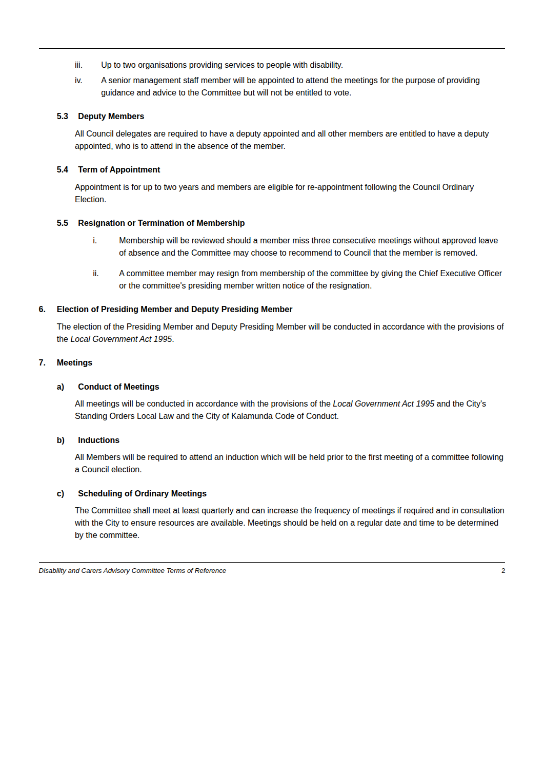iii. Up to two organisations providing services to people with disability.
iv. A senior management staff member will be appointed to attend the meetings for the purpose of providing guidance and advice to the Committee but will not be entitled to vote.
5.3 Deputy Members
All Council delegates are required to have a deputy appointed and all other members are entitled to have a deputy appointed, who is to attend in the absence of the member.
5.4 Term of Appointment
Appointment is for up to two years and members are eligible for re-appointment following the Council Ordinary Election.
5.5 Resignation or Termination of Membership
i. Membership will be reviewed should a member miss three consecutive meetings without approved leave of absence and the Committee may choose to recommend to Council that the member is removed.
ii. A committee member may resign from membership of the committee by giving the Chief Executive Officer or the committee's presiding member written notice of the resignation.
6. Election of Presiding Member and Deputy Presiding Member
The election of the Presiding Member and Deputy Presiding Member will be conducted in accordance with the provisions of the Local Government Act 1995.
7. Meetings
a) Conduct of Meetings
All meetings will be conducted in accordance with the provisions of the Local Government Act 1995 and the City's Standing Orders Local Law and the City of Kalamunda Code of Conduct.
b) Inductions
All Members will be required to attend an induction which will be held prior to the first meeting of a committee following a Council election.
c) Scheduling of Ordinary Meetings
The Committee shall meet at least quarterly and can increase the frequency of meetings if required and in consultation with the City to ensure resources are available. Meetings should be held on a regular date and time to be determined by the committee.
Disability and Carers Advisory Committee Terms of Reference 2